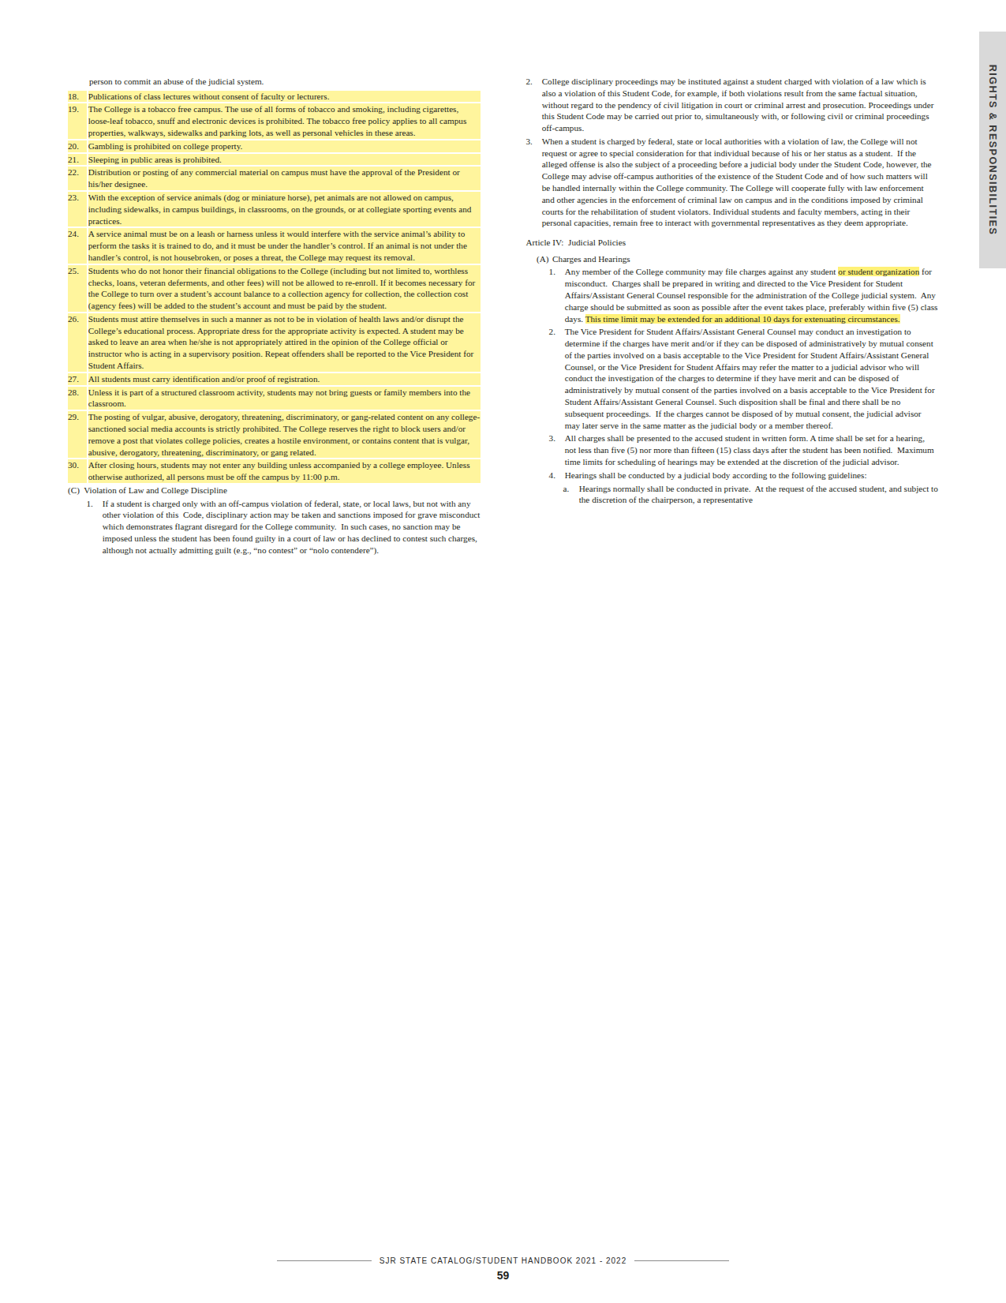RIGHTS & RESPONSIBILITIES
person to commit an abuse of the judicial system.
18. Publications of class lectures without consent of faculty or lecturers.
19. The College is a tobacco free campus. The use of all forms of tobacco and smoking, including cigarettes, loose-leaf tobacco, snuff and electronic devices is prohibited. The tobacco free policy applies to all campus properties, walkways, sidewalks and parking lots, as well as personal vehicles in these areas.
20. Gambling is prohibited on college property.
21. Sleeping in public areas is prohibited.
22. Distribution or posting of any commercial material on campus must have the approval of the President or his/her designee.
23. With the exception of service animals (dog or miniature horse), pet animals are not allowed on campus, including sidewalks, in campus buildings, in classrooms, on the grounds, or at collegiate sporting events and practices.
24. A service animal must be on a leash or harness unless it would interfere with the service animal’s ability to perform the tasks it is trained to do, and it must be under the handler’s control. If an animal is not under the handler’s control, is not housebroken, or poses a threat, the College may request its removal.
25. Students who do not honor their financial obligations to the College (including but not limited to, worthless checks, loans, veteran deferments, and other fees) will not be allowed to re-enroll. If it becomes necessary for the College to turn over a student’s account balance to a collection agency for collection, the collection cost (agency fees) will be added to the student’s account and must be paid by the student.
26. Students must attire themselves in such a manner as not to be in violation of health laws and/or disrupt the College’s educational process. Appropriate dress for the appropriate activity is expected. A student may be asked to leave an area when he/she is not appropriately attired in the opinion of the College official or instructor who is acting in a supervisory position. Repeat offenders shall be reported to the Vice President for Student Affairs.
27. All students must carry identification and/or proof of registration.
28. Unless it is part of a structured classroom activity, students may not bring guests or family members into the classroom.
29. The posting of vulgar, abusive, derogatory, threatening, discriminatory, or gang-related content on any college-sanctioned social media accounts is strictly prohibited. The College reserves the right to block users and/or remove a post that violates college policies, creates a hostile environment, or contains content that is vulgar, abusive, derogatory, threatening, discriminatory, or gang related.
30. After closing hours, students may not enter any building unless accompanied by a college employee. Unless otherwise authorized, all persons must be off the campus by 11:00 p.m.
(C) Violation of Law and College Discipline
1. If a student is charged only with an off-campus violation of federal, state, or local laws, but not with any other violation of this Code, disciplinary action may be taken and sanctions imposed for grave misconduct which demonstrates flagrant disregard for the College community. In such cases, no sanction may be imposed unless the student has been found guilty in a court of law or has declined to contest such charges, although not actually admitting guilt (e.g., “no contest” or “nolo contendere”).
2. College disciplinary proceedings may be instituted against a student charged with violation of a law which is also a violation of this Student Code, for example, if both violations result from the same factual situation, without regard to the pendency of civil litigation in court or criminal arrest and prosecution. Proceedings under this Student Code may be carried out prior to, simultaneously with, or following civil or criminal proceedings off-campus.
3. When a student is charged by federal, state or local authorities with a violation of law, the College will not request or agree to special consideration for that individual because of his or her status as a student. If the alleged offense is also the subject of a proceeding before a judicial body under the Student Code, however, the College may advise off-campus authorities of the existence of the Student Code and of how such matters will be handled internally within the College community. The College will cooperate fully with law enforcement and other agencies in the enforcement of criminal law on campus and in the conditions imposed by criminal courts for the rehabilitation of student violators. Individual students and faculty members, acting in their personal capacities, remain free to interact with governmental representatives as they deem appropriate.
Article IV: Judicial Policies
(A) Charges and Hearings
1. Any member of the College community may file charges against any student or student organization for misconduct. Charges shall be prepared in writing and directed to the Vice President for Student Affairs/Assistant General Counsel responsible for the administration of the College judicial system. Any charge should be submitted as soon as possible after the event takes place, preferably within five (5) class days. This time limit may be extended for an additional 10 days for extenuating circumstances.
2. The Vice President for Student Affairs/Assistant General Counsel may conduct an investigation to determine if the charges have merit and/or if they can be disposed of administratively by mutual consent of the parties involved on a basis acceptable to the Vice President for Student Affairs/Assistant General Counsel, or the Vice President for Student Affairs may refer the matter to a judicial advisor who will conduct the investigation of the charges to determine if they have merit and can be disposed of administratively by mutual consent of the parties involved on a basis acceptable to the Vice President for Student Affairs/Assistant General Counsel. Such disposition shall be final and there shall be no subsequent proceedings. If the charges cannot be disposed of by mutual consent, the judicial advisor may later serve in the same matter as the judicial body or a member thereof.
3. All charges shall be presented to the accused student in written form. A time shall be set for a hearing, not less than five (5) nor more than fifteen (15) class days after the student has been notified. Maximum time limits for scheduling of hearings may be extended at the discretion of the judicial advisor.
4. Hearings shall be conducted by a judicial body according to the following guidelines:
a. Hearings normally shall be conducted in private. At the request of the accused student, and subject to the discretion of the chairperson, a representative
SJR STATE CATALOG/STUDENT HANDBOOK 2021 - 2022
59